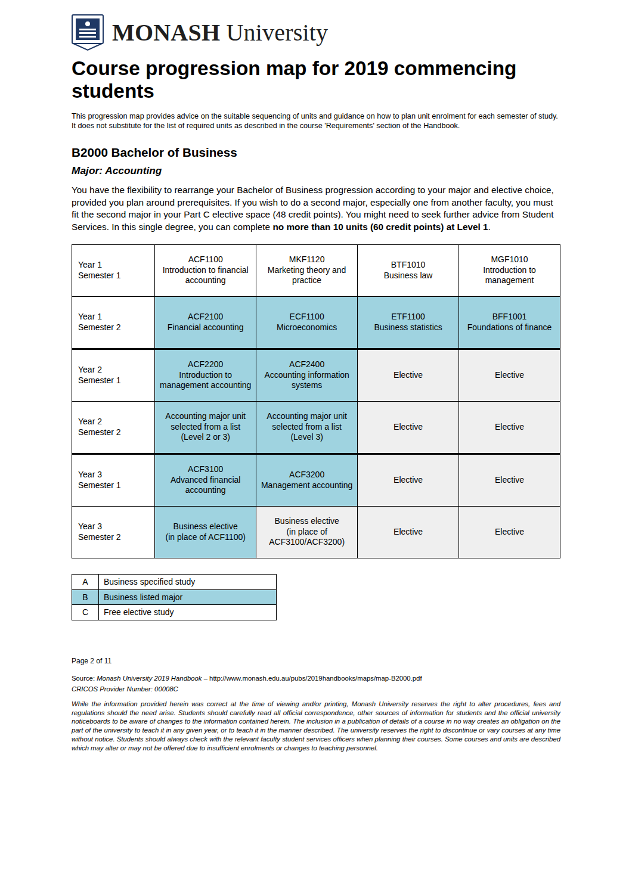MONASH University
Course progression map for 2019 commencing students
This progression map provides advice on the suitable sequencing of units and guidance on how to plan unit enrolment for each semester of study. It does not substitute for the list of required units as described in the course 'Requirements' section of the Handbook.
B2000 Bachelor of Business
Major: Accounting
You have the flexibility to rearrange your Bachelor of Business progression according to your major and elective choice, provided you plan around prerequisites. If you wish to do a second major, especially one from another faculty, you must fit the second major in your Part C elective space (48 credit points). You might need to seek further advice from Student Services. In this single degree, you can complete no more than 10 units (60 credit points) at Level 1.
| Year 1 Semester 1 | ACF1100 Introduction to financial accounting | MKF1120 Marketing theory and practice | BTF1010 Business law | MGF1010 Introduction to management |
| Year 1 Semester 2 | ACF2100 Financial accounting | ECF1100 Microeconomics | ETF1100 Business statistics | BFF1001 Foundations of finance |
| Year 2 Semester 1 | ACF2200 Introduction to management accounting | ACF2400 Accounting information systems | Elective | Elective |
| Year 2 Semester 2 | Accounting major unit selected from a list (Level 2 or 3) | Accounting major unit selected from a list (Level 3) | Elective | Elective |
| Year 3 Semester 1 | ACF3100 Advanced financial accounting | ACF3200 Management accounting | Elective | Elective |
| Year 3 Semester 2 | Business elective (in place of ACF1100) | Business elective (in place of ACF3100/ACF3200) | Elective | Elective |
| A | Business specified study |
| B | Business listed major |
| C | Free elective study |
Page 2 of 11
Source: Monash University 2019 Handbook – http://www.monash.edu.au/pubs/2019handbooks/maps/map-B2000.pdf
CRICOS Provider Number: 00008C
While the information provided herein was correct at the time of viewing and/or printing, Monash University reserves the right to alter procedures, fees and regulations should the need arise. Students should carefully read all official correspondence, other sources of information for students and the official university noticeboards to be aware of changes to the information contained herein. The inclusion in a publication of details of a course in no way creates an obligation on the part of the university to teach it in any given year, or to teach it in the manner described. The university reserves the right to discontinue or vary courses at any time without notice. Students should always check with the relevant faculty student services officers when planning their courses. Some courses and units are described which may alter or may not be offered due to insufficient enrolments or changes to teaching personnel.